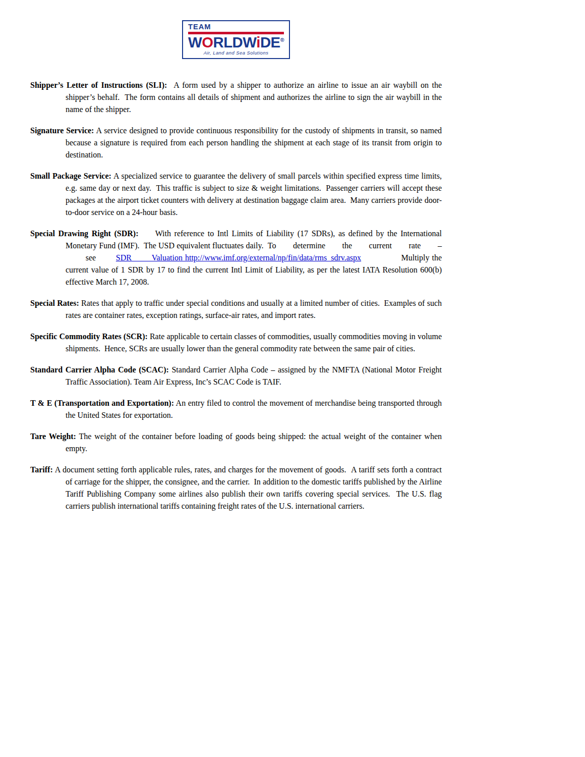TEAM
WORLDWi DE®
Air, Land and Sea Solutions
Shipper’s Letter of Instructions (SLI): A form used by a shipper to authorize an airline to issue an air waybill on the shipper’s behalf. The form contains all details of shipment and authorizes the airline to sign the air waybill in the name of the shipper.
Signature Service: A service designed to provide continuous responsibility for the custody of shipments in transit, so named because a signature is required from each person handling the shipment at each stage of its transit from origin to destination.
Small Package Service: A specialized service to guarantee the delivery of small parcels within specified express time limits, e.g. same day or next day. This traffic is subject to size & weight limitations. Passenger carriers will accept these packages at the airport ticket counters with delivery at destination baggage claim area. Many carriers provide door-to-door service on a 24-hour basis.
Special Drawing Right (SDR): With reference to Intl Limits of Liability (17 SDRs), as defined by the International Monetary Fund (IMF). The USD equivalent fluctuates daily. To determine the current rate – see SDR Valuation http://www.imf.org/external/np/fin/data/rms_sdrv.aspx Multiply the current value of 1 SDR by 17 to find the current Intl Limit of Liability, as per the latest IATA Resolution 600(b) effective March 17, 2008.
Special Rates: Rates that apply to traffic under special conditions and usually at a limited number of cities. Examples of such rates are container rates, exception ratings, surface-air rates, and import rates.
Specific Commodity Rates (SCR): Rate applicable to certain classes of commodities, usually commodities moving in volume shipments. Hence, SCRs are usually lower than the general commodity rate between the same pair of cities.
Standard Carrier Alpha Code (SCAC): Standard Carrier Alpha Code – assigned by the NMFTA (National Motor Freight Traffic Association). Team Air Express, Inc’s SCAC Code is TAIF.
T & E (Transportation and Exportation): An entry filed to control the movement of merchandise being transported through the United States for exportation.
Tare Weight: The weight of the container before loading of goods being shipped: the actual weight of the container when empty.
Tariff: A document setting forth applicable rules, rates, and charges for the movement of goods. A tariff sets forth a contract of carriage for the shipper, the consignee, and the carrier. In addition to the domestic tariffs published by the Airline Tariff Publishing Company some airlines also publish their own tariffs covering special services. The U.S. flag carriers publish international tariffs containing freight rates of the U.S. international carriers.